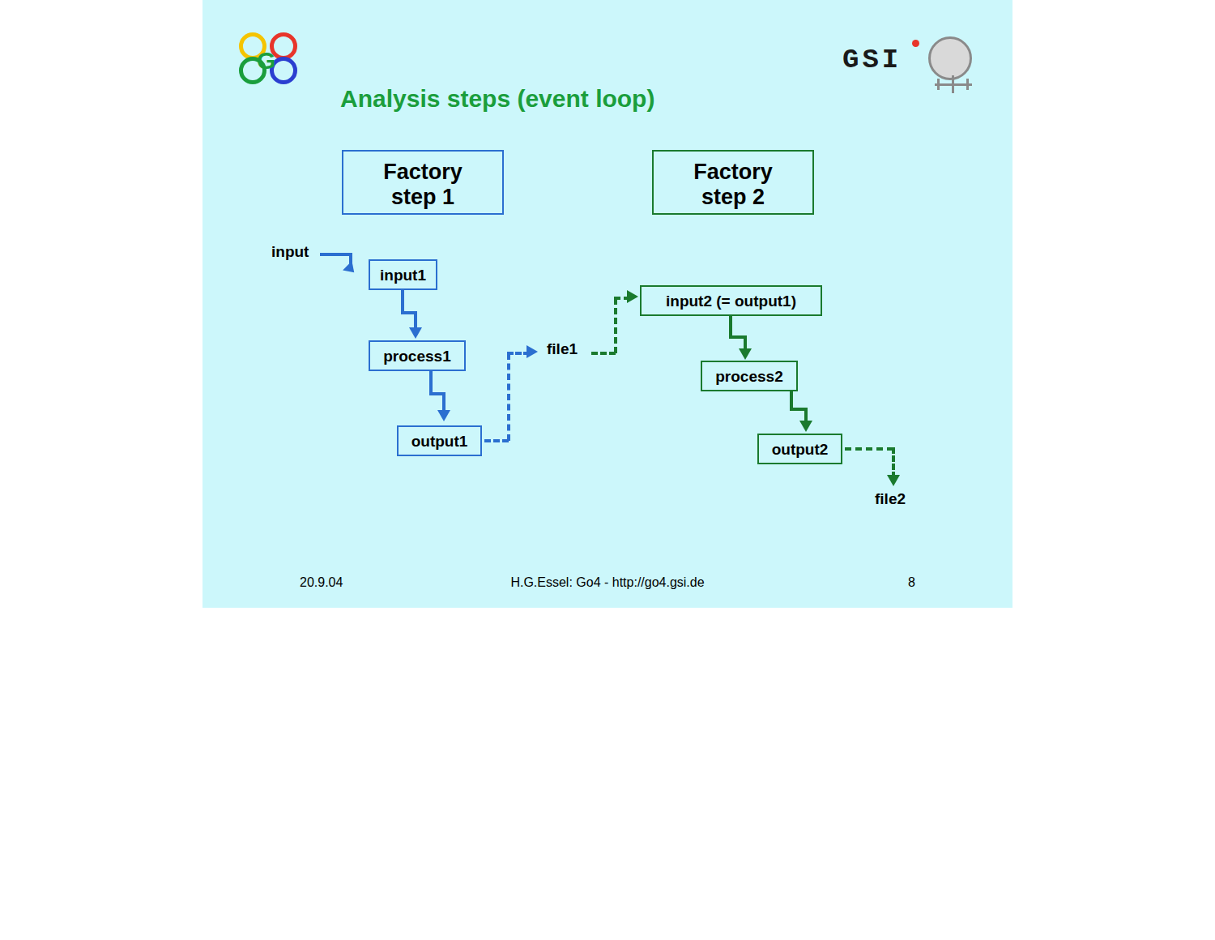G
GSI
Analysis steps (event loop)
Factory
step 1
Factory
step 2
input
input1
process1
output1
file1
input2 (= output1)
process2
output2
file2
20.9.04 H.G.Essel: Go4 - http://go4.gsi.de 8